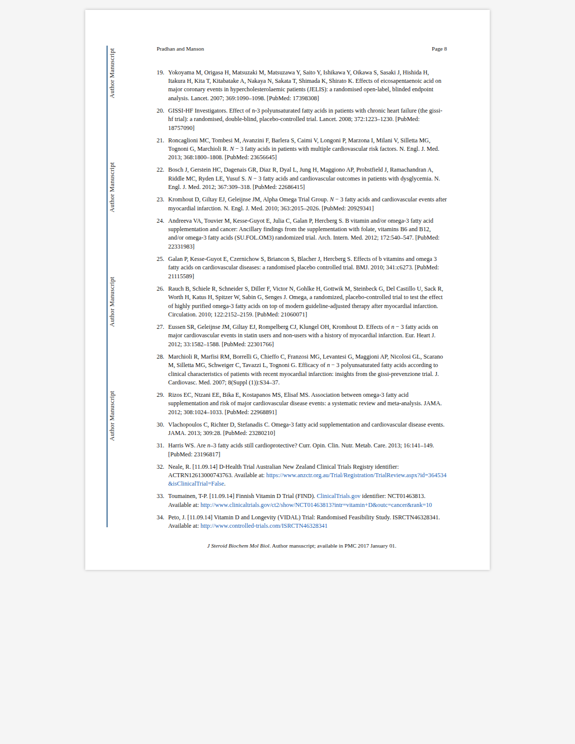Author Manuscript Author Manuscript Author Manuscript Author Manuscript
Pradhan and Manson Page 8
19. Yokoyama M, Origasa H, Matsuzaki M, Matsuzawa Y, Saito Y, Ishikawa Y, Oikawa S, Sasaki J, Hishida H, Itakura H, Kita T, Kitabatake A, Nakaya N, Sakata T, Shimada K, Shirato K. Effects of eicosapentaenoic acid on major coronary events in hypercholesterolaemic patients (JELIS): a randomised open-label, blinded endpoint analysis. Lancet. 2007; 369:1090–1098. [PubMed: 17398308]
20. GISSI-HF Investigators. Effect of n-3 polyunsaturated fatty acids in patients with chronic heart failure (the gissi-hf trial): a randomised, double-blind, placebo-controlled trial. Lancet. 2008; 372:1223–1230. [PubMed: 18757090]
21. Roncaglioni MC, Tombesi M, Avanzini F, Barlera S, Caimi V, Longoni P, Marzona I, Milani V, Silletta MG, Tognoni G, Marchioli R. N − 3 fatty acids in patients with multiple cardiovascular risk factors. N. Engl. J. Med. 2013; 368:1800–1808. [PubMed: 23656645]
22. Bosch J, Gerstein HC, Dagenais GR, Diaz R, Dyal L, Jung H, Maggiono AP, Probstfield J, Ramachandran A, Riddle MC, Ryden LE, Yusuf S. N − 3 fatty acids and cardiovascular outcomes in patients with dysglycemia. N. Engl. J. Med. 2012; 367:309–318. [PubMed: 22686415]
23. Kromhout D, Giltay EJ, Geleijnse JM, Alpha Omega Trial Group. N − 3 fatty acids and cardiovascular events after myocardial infarction. N. Engl. J. Med. 2010; 363:2015–2026. [PubMed: 20929341]
24. Andreeva VA, Touvier M, Kesse-Guyot E, Julia C, Galan P, Hercberg S. B vitamin and/or omega-3 fatty acid supplementation and cancer: Ancillary findings from the supplementation with folate, vitamins B6 and B12, and/or omega-3 fatty acids (SU.FOL.OM3) randomized trial. Arch. Intern. Med. 2012; 172:540–547. [PubMed: 22331983]
25. Galan P, Kesse-Guyot E, Czernichow S, Briancon S, Blacher J, Hercberg S. Effects of b vitamins and omega 3 fatty acids on cardiovascular diseases: a randomised placebo controlled trial. BMJ. 2010; 341:c6273. [PubMed: 21115589]
26. Rauch B, Schiele R, Schneider S, Diller F, Victor N, Gohlke H, Gottwik M, Steinbeck G, Del Castillo U, Sack R, Worth H, Katus H, Spitzer W, Sabin G, Senges J. Omega, a randomized, placebo-controlled trial to test the effect of highly purified omega-3 fatty acids on top of modern guideline-adjusted therapy after myocardial infarction. Circulation. 2010; 122:2152–2159. [PubMed: 21060071]
27. Eussen SR, Geleijnse JM, Giltay EJ, Rompelberg CJ, Klungel OH, Kromhout D. Effects of n − 3 fatty acids on major cardiovascular events in statin users and non-users with a history of myocardial infarction. Eur. Heart J. 2012; 33:1582–1588. [PubMed: 22301766]
28. Marchioli R, Marfisi RM, Borrelli G, Chieffo C, Franzosi MG, Levantesi G, Maggioni AP, Nicolosi GL, Scarano M, Silletta MG, Schweiger C, Tavazzi L, Tognoni G. Efficacy of n − 3 polyunsaturated fatty acids according to clinical characteristics of patients with recent myocardial infarction: insights from the gissi-prevenzione trial. J. Cardiovasc. Med. 2007; 8(Suppl (1)):S34–37.
29. Rizos EC, Ntzani EE, Bika E, Kostapanos MS, Elisaf MS. Association between omega-3 fatty acid supplementation and risk of major cardiovascular disease events: a systematic review and meta-analysis. JAMA. 2012; 308:1024–1033. [PubMed: 22968891]
30. Vlachopoulos C, Richter D, Stefanadis C. Omega-3 fatty acid supplementation and cardiovascular disease events. JAMA. 2013; 309:28. [PubMed: 23280210]
31. Harris WS. Are n–3 fatty acids still cardioprotective? Curr. Opin. Clin. Nutr. Metab. Care. 2013; 16:141–149. [PubMed: 23196817]
32. Neale, R. [11.09.14] D-Health Trial Australian New Zealand Clinical Trials Registry identifier: ACTRN12613000743763. Available at: https://www.anzctr.org.au/Trial/Registration/TrialReview.aspx?id=364534&isClinicalTrial=False.
33. Toumainen, T-P. [11.09.14] Finnish Vitamin D Trial (FIND). ClinicalTrials.gov identifier: NCT01463813. Available at: http://www.clinicaltrials.gov/ct2/show/NCT01463813?intr=vitamin+D&outc=cancer&rank=10
34. Peto, J. [11.09.14] Vitamin D and Longevity (VIDAL) Trial: Randomised Feasibility Study. ISRCTN46328341. Available at: http://www.controlled-trials.com/ISRCTN46328341
J Steroid Biochem Mol Biol. Author manuscript; available in PMC 2017 January 01.